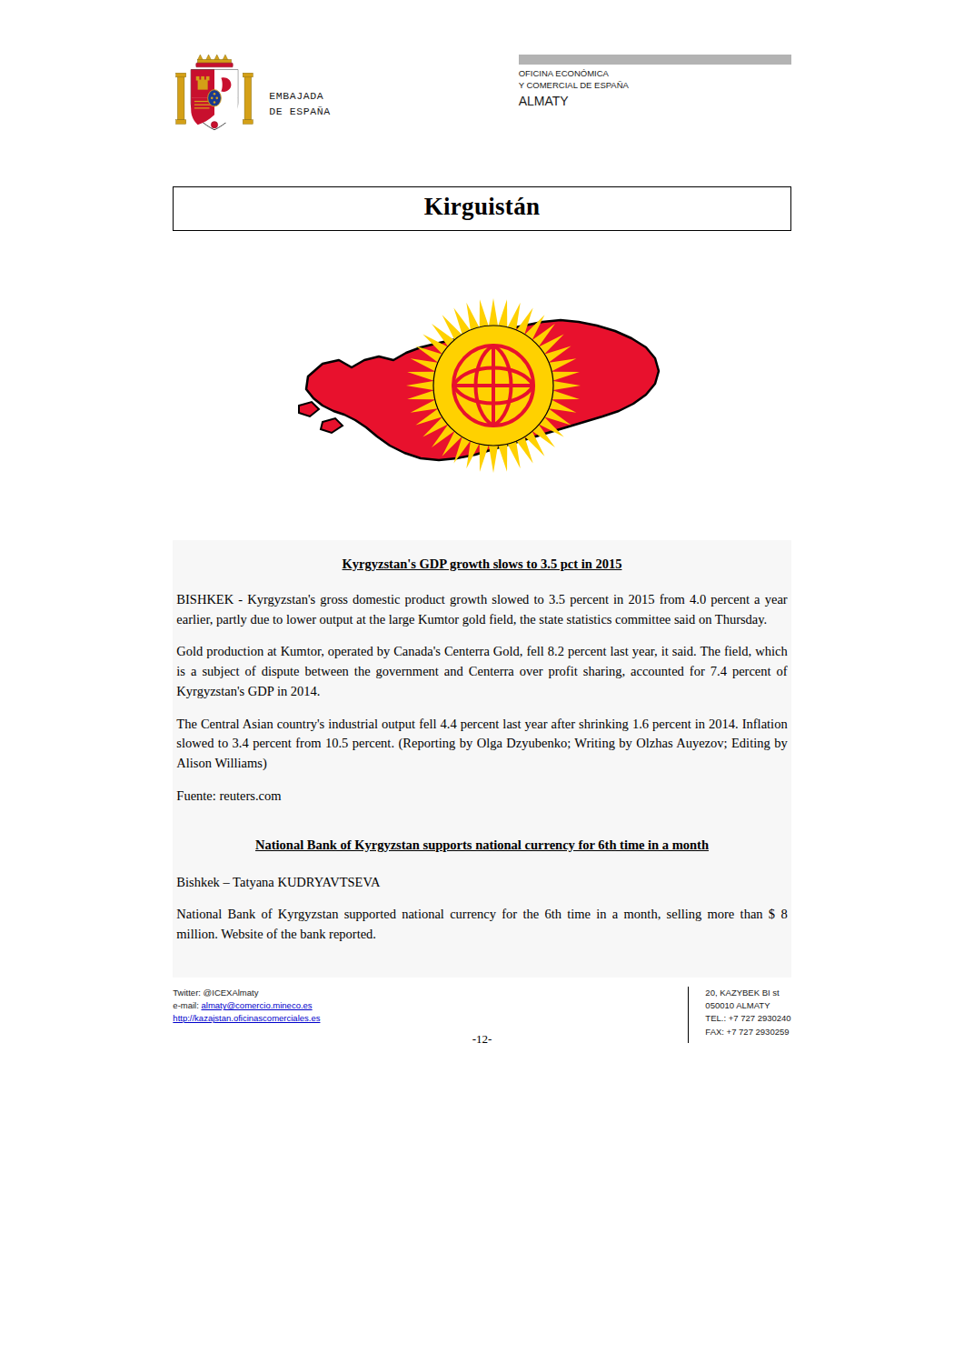EMBAJADA
DE ESPAÑA
OFICINA ECONÓMICA
Y COMERCIAL DE ESPAÑA
ALMATY
Kirguistán
Kyrgyzstan's GDP growth slows to 3.5 pct in 2015
BISHKEK - Kyrgyzstan's gross domestic product growth slowed to 3.5 percent in 2015 from 4.0 percent a year earlier, partly due to lower output at the large Kumtor gold field, the state statistics committee said on Thursday.
Gold production at Kumtor, operated by Canada's Centerra Gold, fell 8.2 percent last year, it said. The field, which is a subject of dispute between the government and Centerra over profit sharing, accounted for 7.4 percent of Kyrgyzstan's GDP in 2014.
The Central Asian country's industrial output fell 4.4 percent last year after shrinking 1.6 percent in 2014. Inflation slowed to 3.4 percent from 10.5 percent. (Reporting by Olga Dzyubenko; Writing by Olzhas Auyezov; Editing by Alison Williams)
Fuente: reuters.com
National Bank of Kyrgyzstan supports national currency for 6th time in a month
Bishkek – Tatyana KUDRYAVTSEVA
National Bank of Kyrgyzstan supported national currency for the 6th time in a month, selling more than $ 8 million. Website of the bank reported.
Twitter: @ICEXAlmaty
e-mail: almaty@comercio.mineco.es
http://kazajstan.oficinascomerciales.es
20, KAZYBEK BI st
050010 ALMATY
TEL.: +7 727 2930240
FAX: +7 727 2930259
-12-